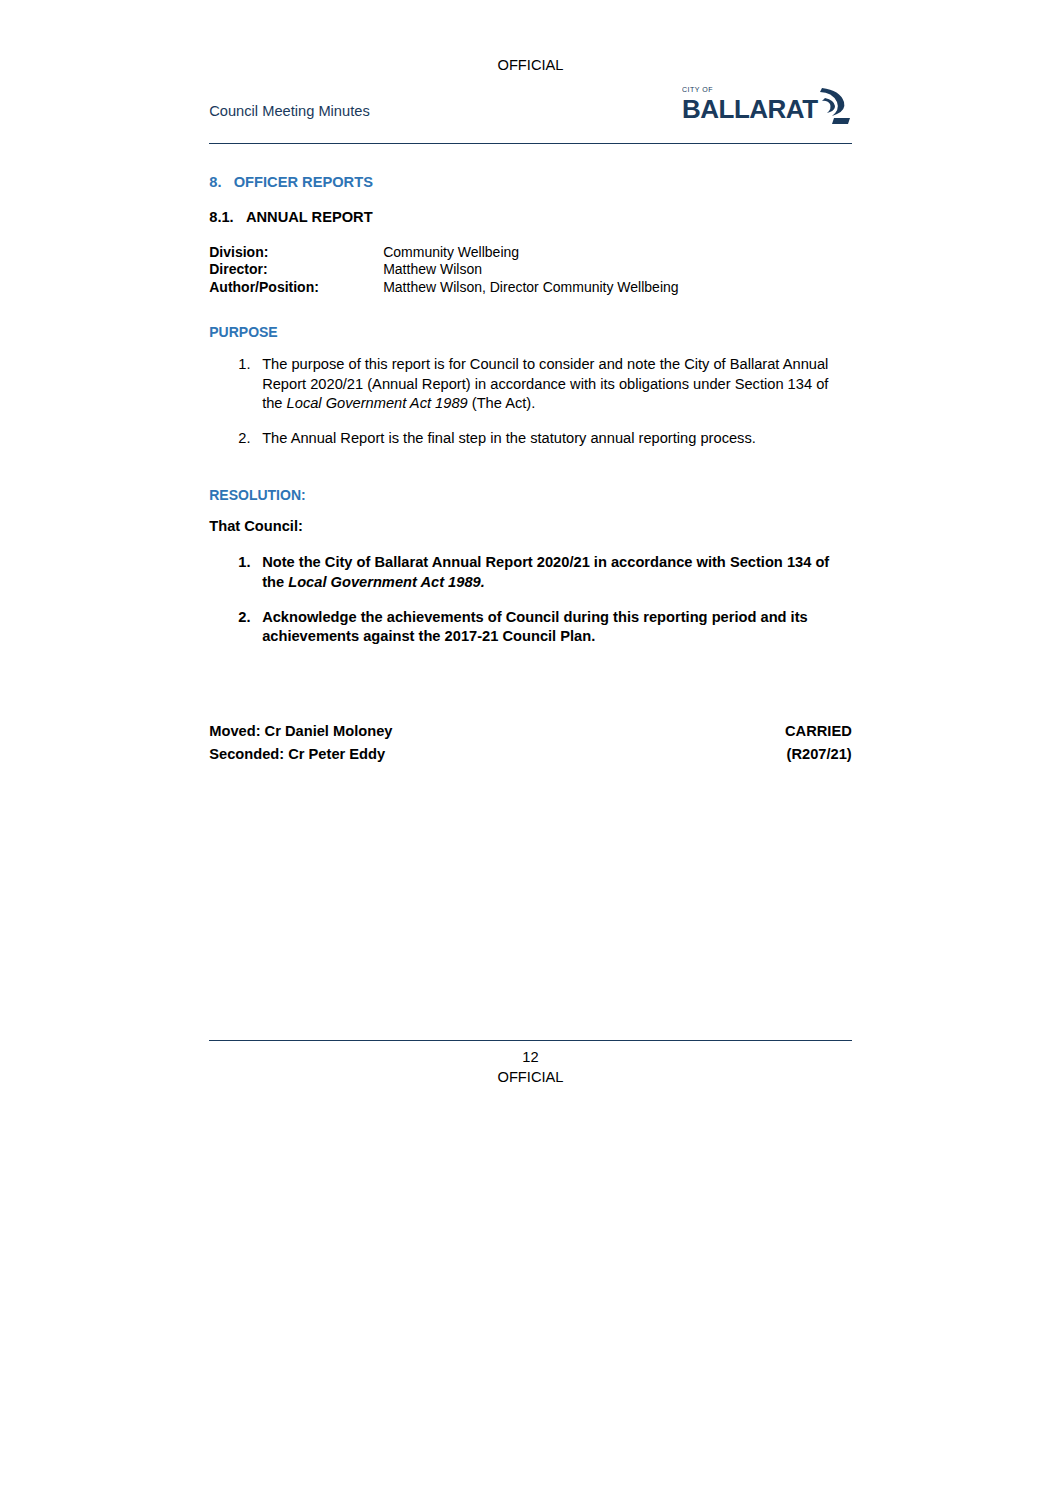OFFICIAL
Council Meeting Minutes
CITY OF BALLARAT
8. OFFICER REPORTS
8.1. ANNUAL REPORT
| Division: | Community Wellbeing |
| Director: | Matthew Wilson |
| Author/Position: | Matthew Wilson, Director Community Wellbeing |
PURPOSE
The purpose of this report is for Council to consider and note the City of Ballarat Annual Report 2020/21 (Annual Report) in accordance with its obligations under Section 134 of the Local Government Act 1989 (The Act).
The Annual Report is the final step in the statutory annual reporting process.
RESOLUTION:
That Council:
Note the City of Ballarat Annual Report 2020/21 in accordance with Section 134 of the Local Government Act 1989.
Acknowledge the achievements of Council during this reporting period and its achievements against the 2017-21 Council Plan.
Moved: Cr Daniel Moloney CARRIED
Seconded: Cr Peter Eddy (R207/21)
12
OFFICIAL